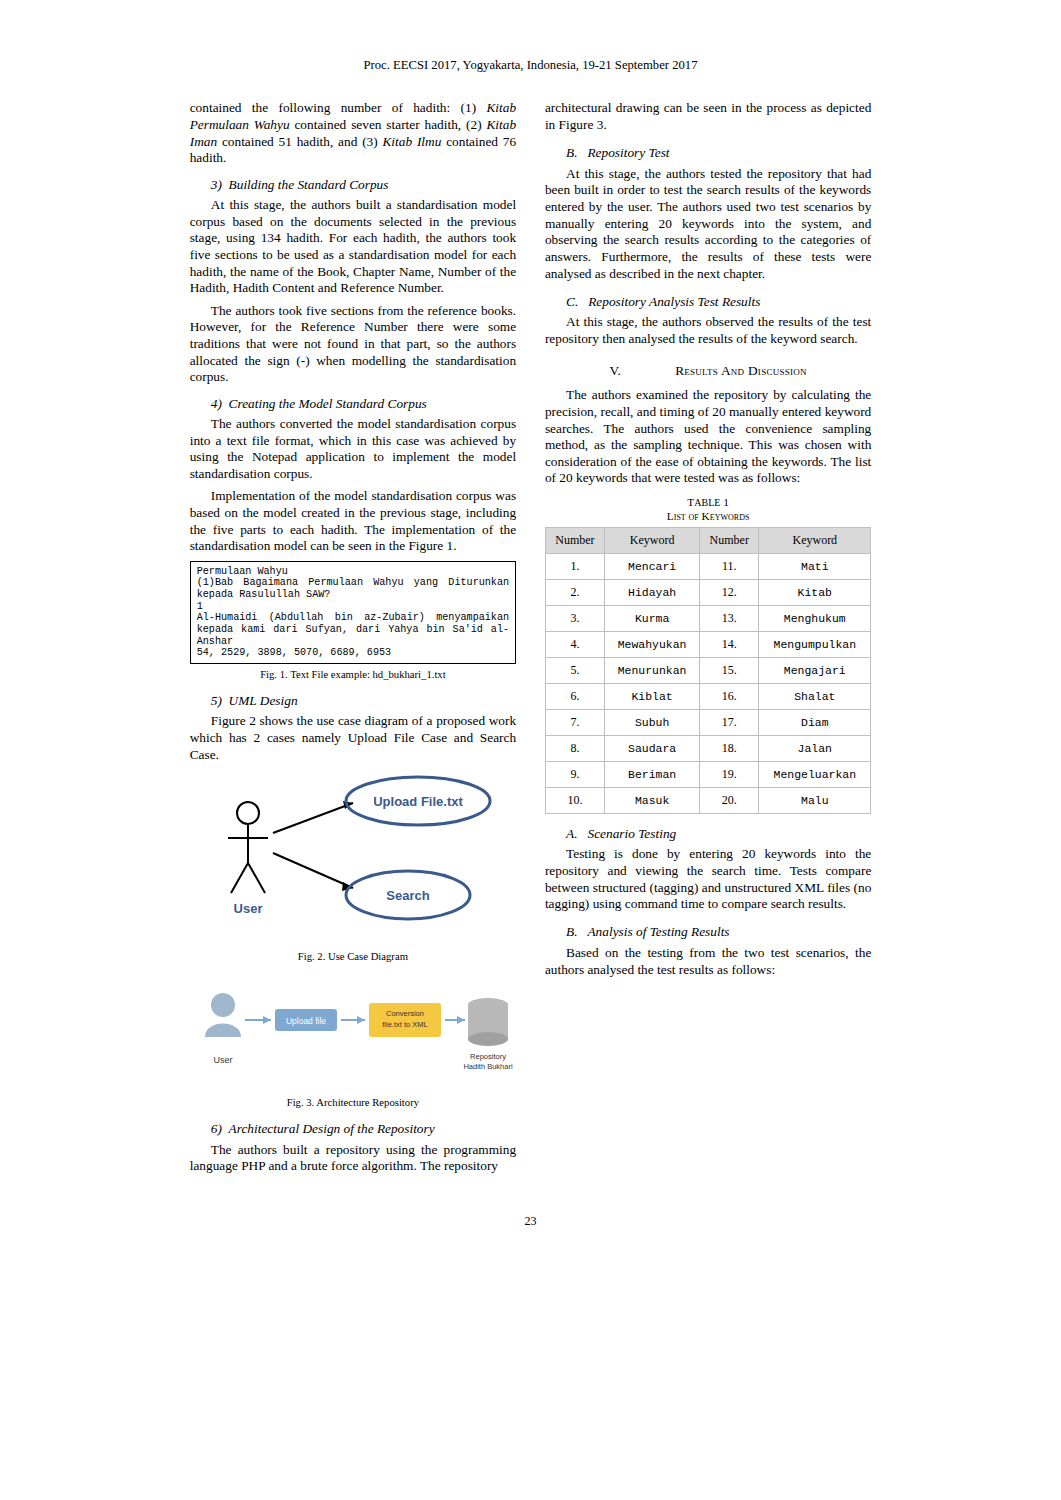Proc. EECSI 2017, Yogyakarta, Indonesia, 19-21 September 2017
contained the following number of hadith: (1) Kitab Permulaan Wahyu contained seven starter hadith, (2) Kitab Iman contained 51 hadith, and (3) Kitab Ilmu contained 76 hadith.
3) Building the Standard Corpus
At this stage, the authors built a standardisation model corpus based on the documents selected in the previous stage, using 134 hadith. For each hadith, the authors took five sections to be used as a standardisation model for each hadith, the name of the Book, Chapter Name, Number of the Hadith, Hadith Content and Reference Number.
The authors took five sections from the reference books. However, for the Reference Number there were some traditions that were not found in that part, so the authors allocated the sign (-) when modelling the standardisation corpus.
4) Creating the Model Standard Corpus
The authors converted the model standardisation corpus into a text file format, which in this case was achieved by using the Notepad application to implement the model standardisation corpus.
Implementation of the model standardisation corpus was based on the model created in the previous stage, including the five parts to each hadith. The implementation of the standardisation model can be seen in the Figure 1.
Permulaan Wahyu (1)Bab Bagaimana Permulaan Wahyu yang Diturunkan kepada Rasulullah SAW? 1 Al-Humaidi (Abdullah bin az-Zubair) menyampaikan kepada kami dari Sufyan, dari Yahya bin Sa'id al-Anshar 54, 2529, 3898, 5070, 6689, 6953
Fig. 1. Text File example: hd_bukhari_1.txt
5) UML Design
Figure 2 shows the use case diagram of a proposed work which has 2 cases namely Upload File Case and Search Case.
User Upload File.txt Search
Fig. 2. Use Case Diagram
User Upload file Conversion file.txt to XML Repository Hadith Bukhari
Fig. 3. Architecture Repository
6) Architectural Design of the Repository
The authors built a repository using the programming language PHP and a brute force algorithm. The repository
architectural drawing can be seen in the process as depicted in Figure 3.
B. Repository Test
At this stage, the authors tested the repository that had been built in order to test the search results of the keywords entered by the user. The authors used two test scenarios by manually entering 20 keywords into the system, and observing the search results according to the categories of answers. Furthermore, the results of these tests were analysed as described in the next chapter.
C. Repository Analysis Test Results
At this stage, the authors observed the results of the test repository then analysed the results of the keyword search.
V. Results And Discussion
The authors examined the repository by calculating the precision, recall, and timing of 20 manually entered keyword searches. The authors used the convenience sampling method, as the sampling technique. This was chosen with consideration of the ease of obtaining the keywords. The list of 20 keywords that were tested was as follows:
TABLE 1 List of Keywords
| Number | Keyword | Number | Keyword |
| --- | --- | --- | --- |
| 1. | Mencari | 11. | Mati |
| 2. | Hidayah | 12. | Kitab |
| 3. | Kurma | 13. | Menghukum |
| 4. | Mewahyukan | 14. | Mengumpulkan |
| 5. | Menurunkan | 15. | Mengajari |
| 6. | Kiblat | 16. | Shalat |
| 7. | Subuh | 17. | Diam |
| 8. | Saudara | 18. | Jalan |
| 9. | Beriman | 19. | Mengeluarkan |
| 10. | Masuk | 20. | Malu |
A. Scenario Testing
Testing is done by entering 20 keywords into the repository and viewing the search time. Tests compare between structured (tagging) and unstructured XML files (no tagging) using command time to compare search results.
B. Analysis of Testing Results
Based on the testing from the two test scenarios, the authors analysed the test results as follows:
23